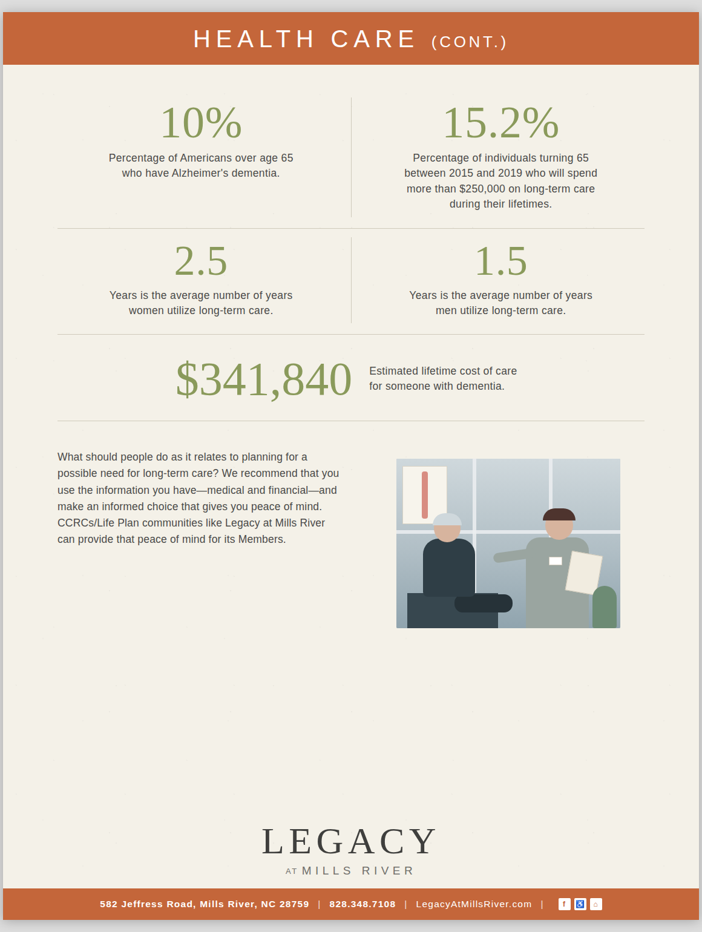Health Care (cont.)
10%
Percentage of Americans over age 65 who have Alzheimer's dementia.
15.2%
Percentage of individuals turning 65 between 2015 and 2019 who will spend more than $250,000 on long-term care during their lifetimes.
2.5
Years is the average number of years women utilize long-term care.
1.5
Years is the average number of years men utilize long-term care.
$341,840
Estimated lifetime cost of care for someone with dementia.
What should people do as it relates to planning for a possible need for long-term care? We recommend that you use the information you have—medical and financial—and make an informed choice that gives you peace of mind. CCRCs/Life Plan communities like Legacy at Mills River can provide that peace of mind for its Members.
LEGACY
ATMills River
582 Jeffress Road, Mills River, NC 28759 | 828.348.7108 | LegacyAtMillsRiver.com | f ♿ ⌂